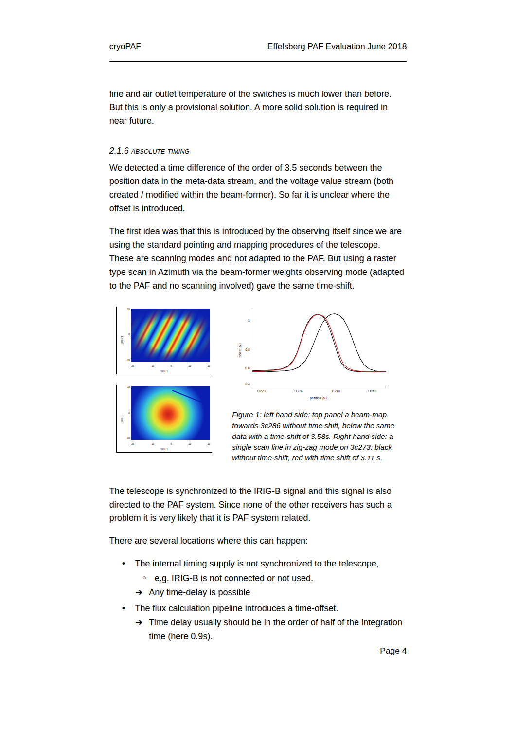cryoPAF
Effelsberg PAF Evaluation June 2018
fine and air outlet temperature of the switches is much lower than before. But this is only a provisional solution. A more solid solution is required in near future.
2.1.6 Absolute timing
We detected a time difference of the order of 3.5 seconds between the position data in the meta-data stream, and the voltage value stream (both created / modified within the beam-former). So far it is unclear where the offset is introduced.
The first idea was that this is introduced by the observing itself since we are using the standard pointing and mapping procedures of the telescope. These are scanning modes and not adapted to the PAF. But using a raster type scan in Azimuth via the beam-former weights observing mode (adapted to the PAF and no scanning involved) gave the same time-shift.
100-10
-20-1001020
dec [']
RA [']
100-10
-20-1001020
dec [']
RA [']
1
0.8
0.6
0.4
11220
11230
11240
11250
power [au]
position [au]
Figure 1: left hand side: top panel a beam-map towards 3c286 without time shift, below the same data with a time-shift of 3.58s. Right hand side: a single scan line in zig-zag mode on 3c273: black without time-shift, red with time shift of 3.11 s.
The telescope is synchronized to the IRIG-B signal and this signal is also directed to the PAF system. Since none of the other receivers has such a problem it is very likely that it is PAF system related.
There are several locations where this can happen:
The internal timing supply is not synchronized to the telescope,
e.g. IRIG-B is not connected or not used.
Any time-delay is possible
The flux calculation pipeline introduces a time-offset.
Time delay usually should be in the order of half of the integration time (here 0.9s).
Page 4